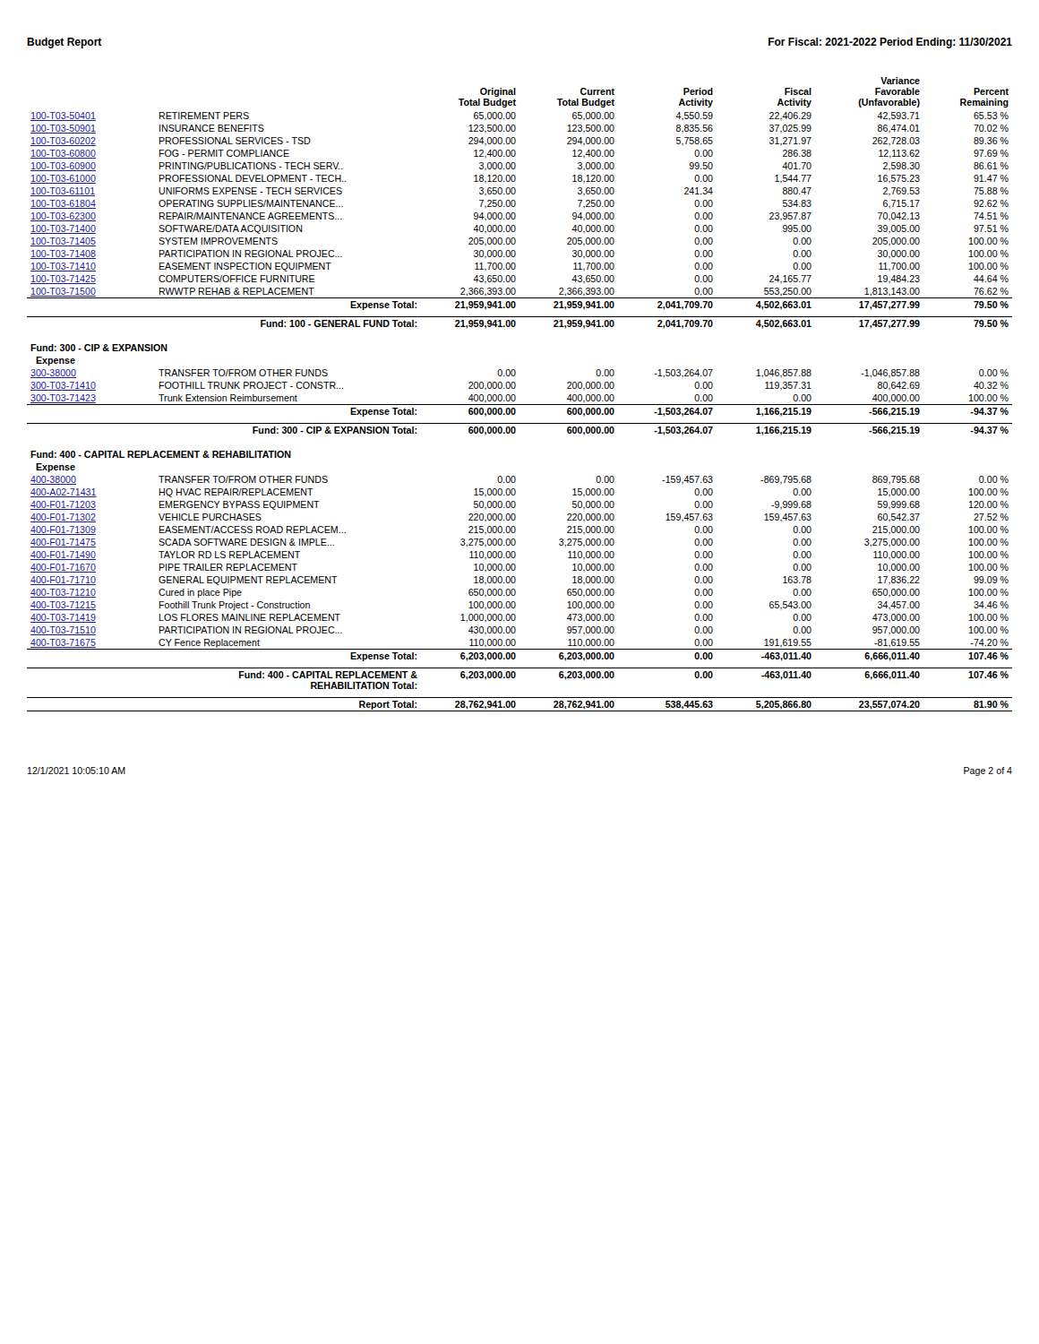Budget Report
For Fiscal: 2021-2022 Period Ending: 11/30/2021
| | | Original Total Budget | Current Total Budget | Period Activity | Fiscal Activity | Variance Favorable (Unfavorable) | Percent Remaining |
| --- | --- | --- | --- | --- | --- | --- | --- |
| 100-T03-50401 | RETIREMENT PERS | 65,000.00 | 65,000.00 | 4,550.59 | 22,406.29 | 42,593.71 | 65.53 % |
| 100-T03-50901 | INSURANCE BENEFITS | 123,500.00 | 123,500.00 | 8,835.56 | 37,025.99 | 86,474.01 | 70.02 % |
| 100-T03-60202 | PROFESSIONAL SERVICES - TSD | 294,000.00 | 294,000.00 | 5,758.65 | 31,271.97 | 262,728.03 | 89.36 % |
| 100-T03-60800 | FOG - PERMIT COMPLIANCE | 12,400.00 | 12,400.00 | 0.00 | 286.38 | 12,113.62 | 97.69 % |
| 100-T03-60900 | PRINTING/PUBLICATIONS - TECH SERV.. | 3,000.00 | 3,000.00 | 99.50 | 401.70 | 2,598.30 | 86.61 % |
| 100-T03-61000 | PROFESSIONAL DEVELOPMENT - TECH.. | 18,120.00 | 18,120.00 | 0.00 | 1,544.77 | 16,575.23 | 91.47 % |
| 100-T03-61101 | UNIFORMS EXPENSE - TECH SERVICES | 3,650.00 | 3,650.00 | 241.34 | 880.47 | 2,769.53 | 75.88 % |
| 100-T03-61804 | OPERATING SUPPLIES/MAINTENANCE... | 7,250.00 | 7,250.00 | 0.00 | 534.83 | 6,715.17 | 92.62 % |
| 100-T03-62300 | REPAIR/MAINTENANCE AGREEMENTS... | 94,000.00 | 94,000.00 | 0.00 | 23,957.87 | 70,042.13 | 74.51 % |
| 100-T03-71400 | SOFTWARE/DATA ACQUISITION | 40,000.00 | 40,000.00 | 0.00 | 995.00 | 39,005.00 | 97.51 % |
| 100-T03-71405 | SYSTEM IMPROVEMENTS | 205,000.00 | 205,000.00 | 0.00 | 0.00 | 205,000.00 | 100.00 % |
| 100-T03-71408 | PARTICIPATION IN REGIONAL PROJEC... | 30,000.00 | 30,000.00 | 0.00 | 0.00 | 30,000.00 | 100.00 % |
| 100-T03-71410 | EASEMENT INSPECTION EQUIPMENT | 11,700.00 | 11,700.00 | 0.00 | 0.00 | 11,700.00 | 100.00 % |
| 100-T03-71425 | COMPUTERS/OFFICE FURNITURE | 43,650.00 | 43,650.00 | 0.00 | 24,165.77 | 19,484.23 | 44.64 % |
| 100-T03-71500 | RWWTP REHAB & REPLACEMENT | 2,366,393.00 | 2,366,393.00 | 0.00 | 553,250.00 | 1,813,143.00 | 76.62 % |
| | Expense Total: | 21,959,941.00 | 21,959,941.00 | 2,041,709.70 | 4,502,663.01 | 17,457,277.99 | 79.50 % |
| | Fund: 100 - GENERAL FUND Total: | 21,959,941.00 | 21,959,941.00 | 2,041,709.70 | 4,502,663.01 | 17,457,277.99 | 79.50 % |
| Fund: 300 - CIP & EXPANSION |
| Expense |
| 300-38000 | TRANSFER TO/FROM OTHER FUNDS | 0.00 | 0.00 | -1,503,264.07 | 1,046,857.88 | -1,046,857.88 | 0.00 % |
| 300-T03-71410 | FOOTHILL TRUNK PROJECT - CONSTR... | 200,000.00 | 200,000.00 | 0.00 | 119,357.31 | 80,642.69 | 40.32 % |
| 300-T03-71423 | Trunk Extension Reimbursement | 400,000.00 | 400,000.00 | 0.00 | 0.00 | 400,000.00 | 100.00 % |
| | Expense Total: | 600,000.00 | 600,000.00 | -1,503,264.07 | 1,166,215.19 | -566,215.19 | -94.37 % |
| | Fund: 300 - CIP & EXPANSION Total: | 600,000.00 | 600,000.00 | -1,503,264.07 | 1,166,215.19 | -566,215.19 | -94.37 % |
| Fund: 400 - CAPITAL REPLACEMENT & REHABILITATION |
| Expense |
| 400-38000 | TRANSFER TO/FROM OTHER FUNDS | 0.00 | 0.00 | -159,457.63 | -869,795.68 | 869,795.68 | 0.00 % |
| 400-A02-71431 | HQ HVAC REPAIR/REPLACEMENT | 15,000.00 | 15,000.00 | 0.00 | 0.00 | 15,000.00 | 100.00 % |
| 400-F01-71203 | EMERGENCY BYPASS EQUIPMENT | 50,000.00 | 50,000.00 | 0.00 | -9,999.68 | 59,999.68 | 120.00 % |
| 400-F01-71302 | VEHICLE PURCHASES | 220,000.00 | 220,000.00 | 159,457.63 | 159,457.63 | 60,542.37 | 27.52 % |
| 400-F01-71309 | EASEMENT/ACCESS ROAD REPLACEM... | 215,000.00 | 215,000.00 | 0.00 | 0.00 | 215,000.00 | 100.00 % |
| 400-F01-71475 | SCADA SOFTWARE DESIGN & IMPLE... | 3,275,000.00 | 3,275,000.00 | 0.00 | 0.00 | 3,275,000.00 | 100.00 % |
| 400-F01-71490 | TAYLOR RD LS REPLACEMENT | 110,000.00 | 110,000.00 | 0.00 | 0.00 | 110,000.00 | 100.00 % |
| 400-F01-71670 | PIPE TRAILER REPLACEMENT | 10,000.00 | 10,000.00 | 0.00 | 0.00 | 10,000.00 | 100.00 % |
| 400-F01-71710 | GENERAL EQUIPMENT REPLACEMENT | 18,000.00 | 18,000.00 | 0.00 | 163.78 | 17,836.22 | 99.09 % |
| 400-T03-71210 | Cured in place Pipe | 650,000.00 | 650,000.00 | 0.00 | 0.00 | 650,000.00 | 100.00 % |
| 400-T03-71215 | Foothill Trunk Project - Construction | 100,000.00 | 100,000.00 | 0.00 | 65,543.00 | 34,457.00 | 34.46 % |
| 400-T03-71419 | LOS FLORES MAINLINE REPLACEMENT | 1,000,000.00 | 473,000.00 | 0.00 | 0.00 | 473,000.00 | 100.00 % |
| 400-T03-71510 | PARTICIPATION IN REGIONAL PROJEC... | 430,000.00 | 957,000.00 | 0.00 | 0.00 | 957,000.00 | 100.00 % |
| 400-T03-71675 | CY Fence Replacement | 110,000.00 | 110,000.00 | 0.00 | 191,619.55 | -81,619.55 | -74.20 % |
| | Expense Total: | 6,203,000.00 | 6,203,000.00 | 0.00 | -463,011.40 | 6,666,011.40 | 107.46 % |
| | Fund: 400 - CAPITAL REPLACEMENT & REHABILITATION Total: | 6,203,000.00 | 6,203,000.00 | 0.00 | -463,011.40 | 6,666,011.40 | 107.46 % |
| | Report Total: | 28,762,941.00 | 28,762,941.00 | 538,445.63 | 5,205,866.80 | 23,557,074.20 | 81.90 % |
12/1/2021 10:05:10 AM
Page 2 of 4